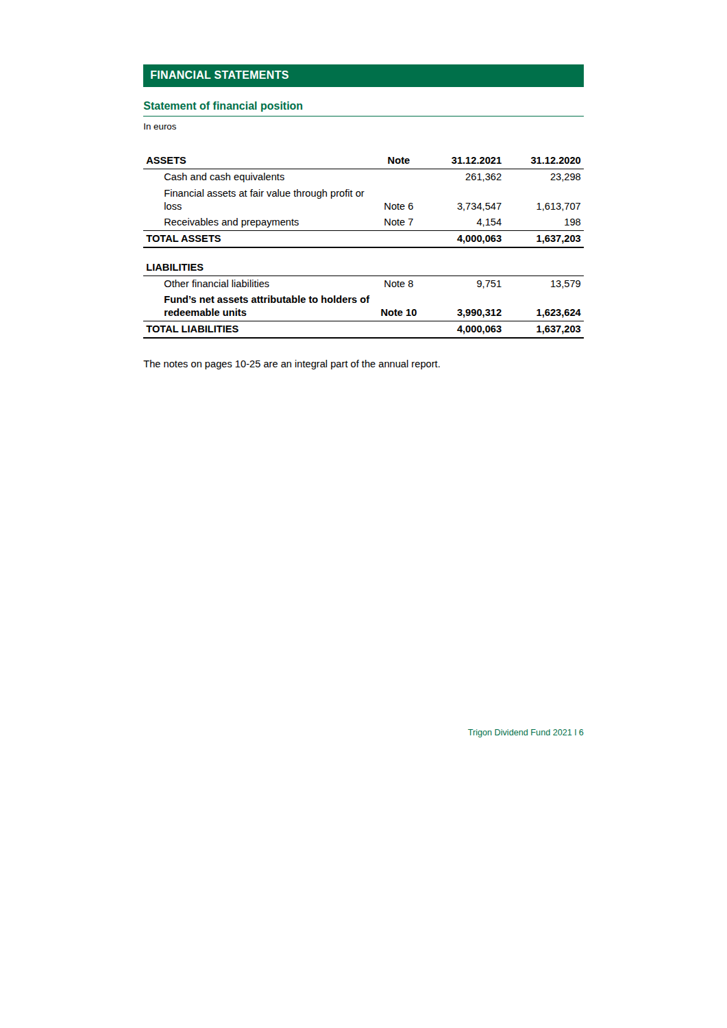FINANCIAL STATEMENTS
Statement of financial position
In euros
| ASSETS | Note | 31.12.2021 | 31.12.2020 |
| Cash and cash equivalents | | 261,362 | 23,298 |
| Financial assets at fair value through profit or loss | Note 6 | 3,734,547 | 1,613,707 |
| Receivables and prepayments | Note 7 | 4,154 | 198 |
| TOTAL ASSETS | | 4,000,063 | 1,637,203 |
| LIABILITIES | | | |
| Other financial liabilities | Note 8 | 9,751 | 13,579 |
| Fund’s net assets attributable to holders of redeemable units | Note 10 | 3,990,312 | 1,623,624 |
| TOTAL LIABILITIES | | 4,000,063 | 1,637,203 |
The notes on pages 10-25 are an integral part of the annual report.
Trigon Dividend Fund 2021 l 6